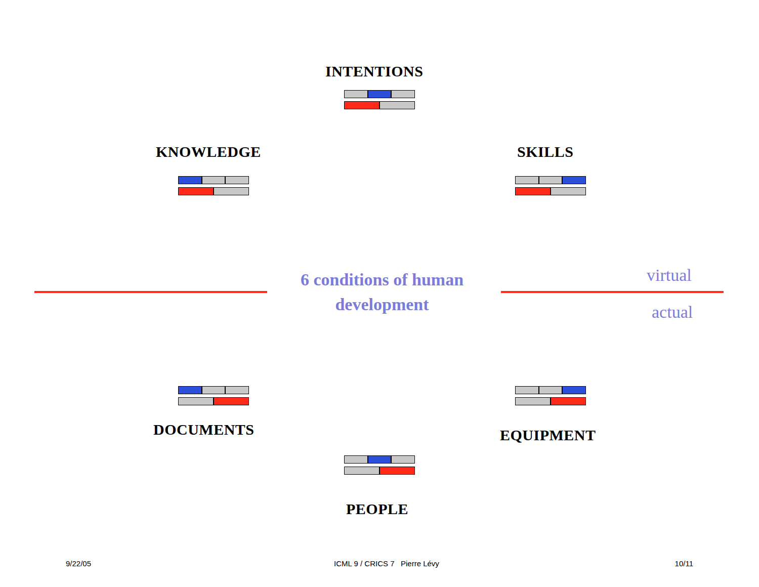INTENTIONS
KNOWLEDGE
SKILLS
DOCUMENTS
EQUIPMENT
PEOPLE
6 conditions of human development
virtual
actual
9/22/05
ICML 9 / CRICS 7 Pierre Lévy
10/11